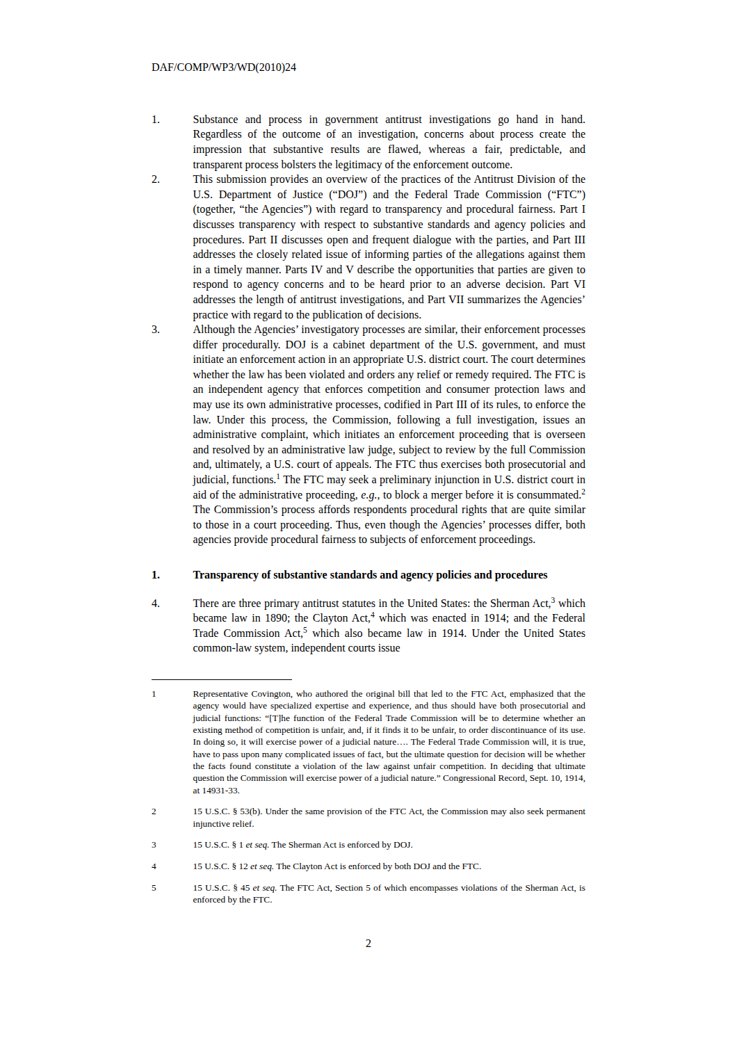DAF/COMP/WP3/WD(2010)24
1.
Substance and process in government antitrust investigations go hand in hand. Regardless of the outcome of an investigation, concerns about process create the impression that substantive results are flawed, whereas a fair, predictable, and transparent process bolsters the legitimacy of the enforcement outcome.
2.
This submission provides an overview of the practices of the Antitrust Division of the U.S. Department of Justice (“DOJ”) and the Federal Trade Commission (“FTC”) (together, “the Agencies”) with regard to transparency and procedural fairness. Part I discusses transparency with respect to substantive standards and agency policies and procedures. Part II discusses open and frequent dialogue with the parties, and Part III addresses the closely related issue of informing parties of the allegations against them in a timely manner. Parts IV and V describe the opportunities that parties are given to respond to agency concerns and to be heard prior to an adverse decision. Part VI addresses the length of antitrust investigations, and Part VII summarizes the Agencies’ practice with regard to the publication of decisions.
3.
Although the Agencies’ investigatory processes are similar, their enforcement processes differ procedurally. DOJ is a cabinet department of the U.S. government, and must initiate an enforcement action in an appropriate U.S. district court. The court determines whether the law has been violated and orders any relief or remedy required. The FTC is an independent agency that enforces competition and consumer protection laws and may use its own administrative processes, codified in Part III of its rules, to enforce the law. Under this process, the Commission, following a full investigation, issues an administrative complaint, which initiates an enforcement proceeding that is overseen and resolved by an administrative law judge, subject to review by the full Commission and, ultimately, a U.S. court of appeals. The FTC thus exercises both prosecutorial and judicial, functions.1 The FTC may seek a preliminary injunction in U.S. district court in aid of the administrative proceeding, e.g., to block a merger before it is consummated.2 The Commission’s process affords respondents procedural rights that are quite similar to those in a court proceeding. Thus, even though the Agencies’ processes differ, both agencies provide procedural fairness to subjects of enforcement proceedings.
1. Transparency of substantive standards and agency policies and procedures
4.
There are three primary antitrust statutes in the United States: the Sherman Act,3 which became law in 1890; the Clayton Act,4 which was enacted in 1914; and the Federal Trade Commission Act,5 which also became law in 1914. Under the United States common-law system, independent courts issue
1
Representative Covington, who authored the original bill that led to the FTC Act, emphasized that the agency would have specialized expertise and experience, and thus should have both prosecutorial and judicial functions: “[T]he function of the Federal Trade Commission will be to determine whether an existing method of competition is unfair, and, if it finds it to be unfair, to order discontinuance of its use. In doing so, it will exercise power of a judicial nature…. The Federal Trade Commission will, it is true, have to pass upon many complicated issues of fact, but the ultimate question for decision will be whether the facts found constitute a violation of the law against unfair competition. In deciding that ultimate question the Commission will exercise power of a judicial nature.” Congressional Record, Sept. 10, 1914, at 14931-33.
2
15 U.S.C. § 53(b). Under the same provision of the FTC Act, the Commission may also seek permanent injunctive relief.
3
15 U.S.C. § 1 et seq. The Sherman Act is enforced by DOJ.
4
15 U.S.C. § 12 et seq. The Clayton Act is enforced by both DOJ and the FTC.
5
15 U.S.C. § 45 et seq. The FTC Act, Section 5 of which encompasses violations of the Sherman Act, is enforced by the FTC.
2